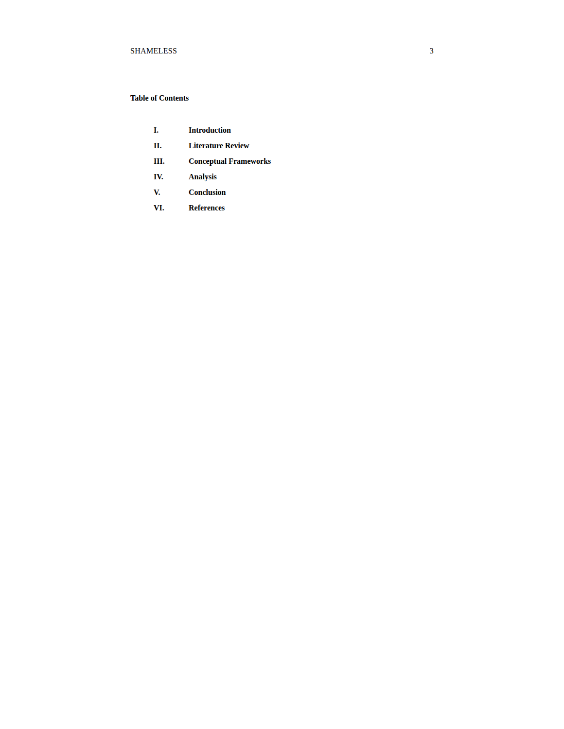Shameless 3
Table of Contents
I. Introduction
II. Literature Review
III. Conceptual Frameworks
IV. Analysis
V. Conclusion
VI. References